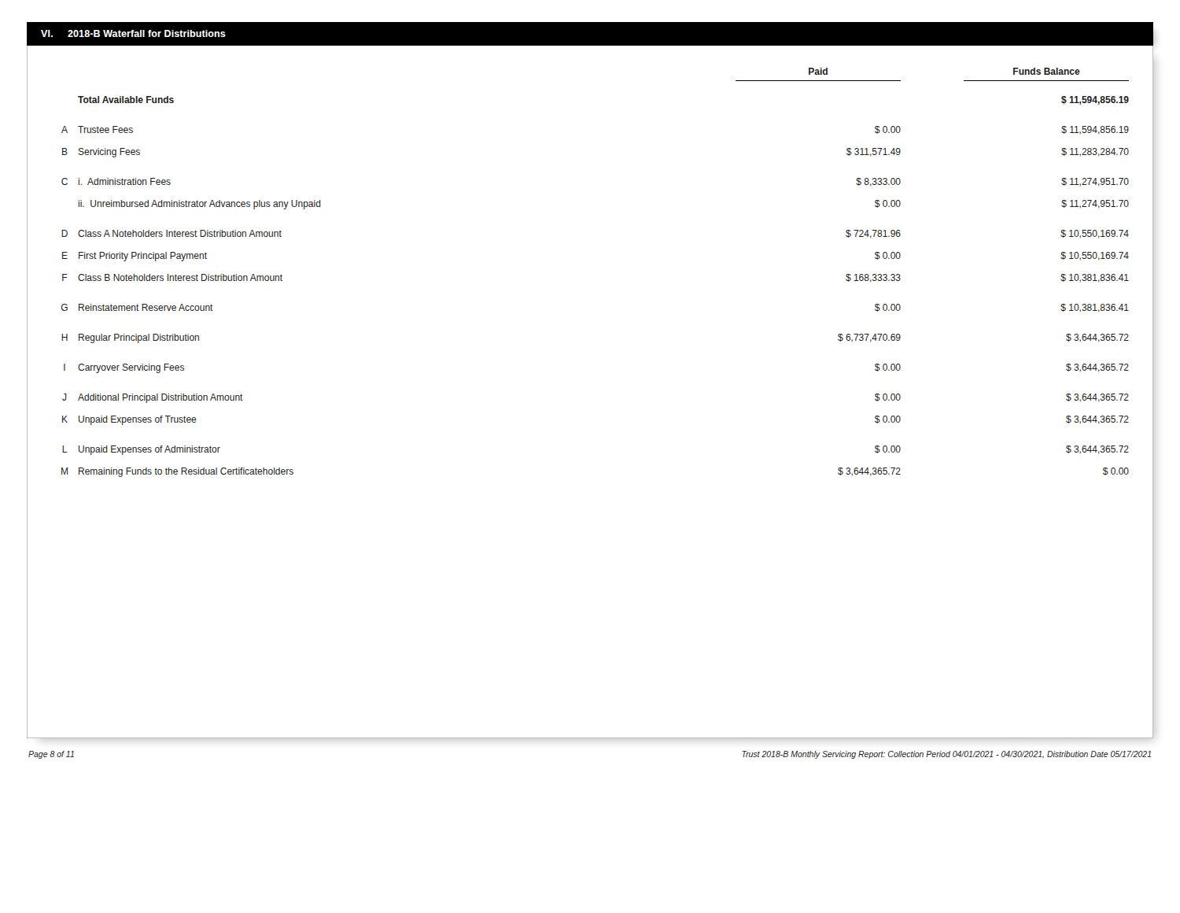VI.
2018-B Waterfall for Distributions
| | | | Paid | | Funds Balance |
| --- | --- | --- | --- | --- | --- |
| | Total Available Funds | | | | $ 11,594,856.19 |
| A | Trustee Fees | | $ 0.00 | | $ 11,594,856.19 |
| B | Servicing Fees | | $ 311,571.49 | | $ 11,283,284.70 |
| C | i. Administration Fees | | $ 8,333.00 | | $ 11,274,951.70 |
| | ii. Unreimbursed Administrator Advances plus any Unpaid | | $ 0.00 | | $ 11,274,951.70 |
| D | Class A Noteholders Interest Distribution Amount | | $ 724,781.96 | | $ 10,550,169.74 |
| E | First Priority Principal Payment | | $ 0.00 | | $ 10,550,169.74 |
| F | Class B Noteholders Interest Distribution Amount | | $ 168,333.33 | | $ 10,381,836.41 |
| G | Reinstatement Reserve Account | | $ 0.00 | | $ 10,381,836.41 |
| H | Regular Principal Distribution | | $ 6,737,470.69 | | $ 3,644,365.72 |
| I | Carryover Servicing Fees | | $ 0.00 | | $ 3,644,365.72 |
| J | Additional Principal Distribution Amount | | $ 0.00 | | $ 3,644,365.72 |
| K | Unpaid Expenses of Trustee | | $ 0.00 | | $ 3,644,365.72 |
| L | Unpaid Expenses of Administrator | | $ 0.00 | | $ 3,644,365.72 |
| M | Remaining Funds to the Residual Certificateholders | | $ 3,644,365.72 | | $ 0.00 |
Page 8 of 11
Trust 2018-B Monthly Servicing Report: Collection Period 04/01/2021 - 04/30/2021, Distribution Date 05/17/2021